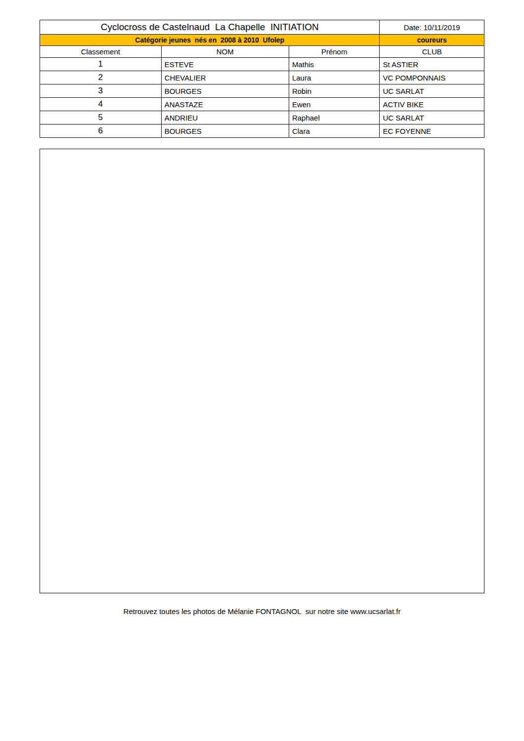| Cyclocross de Castelnaud La Chapelle INITIATION | Date: 10/11/2019 |
| Catégorie jeunes nés en 2008 à 2010 Ufolep | coureurs |
| Classement | NOM | Prénom | CLUB |
| 1 | ESTEVE | Mathis | St ASTIER |
| 2 | CHEVALIER | Laura | VC POMPONNAIS |
| 3 | BOURGES | Robin | UC SARLAT |
| 4 | ANASTAZE | Ewen | ACTIV BIKE |
| 5 | ANDRIEU | Raphael | UC SARLAT |
| 6 | BOURGES | Clara | EC FOYENNE |
Retrouvez toutes les photos de Mélanie FONTAGNOL sur notre site www.ucsarlat.fr